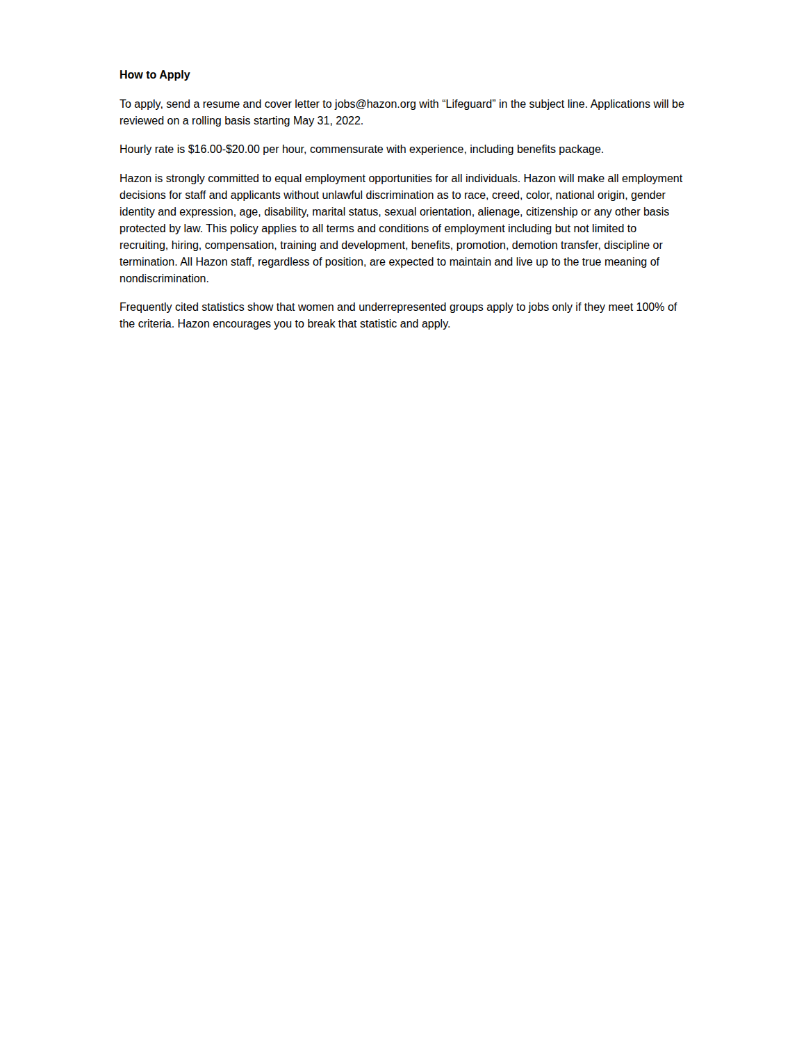How to Apply
To apply, send a resume and cover letter to jobs@hazon.org with “Lifeguard” in the subject line. Applications will be reviewed on a rolling basis starting May 31, 2022.
Hourly rate is $16.00-$20.00 per hour, commensurate with experience, including benefits package.
Hazon is strongly committed to equal employment opportunities for all individuals. Hazon will make all employment decisions for staff and applicants without unlawful discrimination as to race, creed, color, national origin, gender identity and expression, age, disability, marital status, sexual orientation, alienage, citizenship or any other basis protected by law. This policy applies to all terms and conditions of employment including but not limited to recruiting, hiring, compensation, training and development, benefits, promotion, demotion transfer, discipline or termination. All Hazon staff, regardless of position, are expected to maintain and live up to the true meaning of nondiscrimination.
Frequently cited statistics show that women and underrepresented groups apply to jobs only if they meet 100% of the criteria. Hazon encourages you to break that statistic and apply.